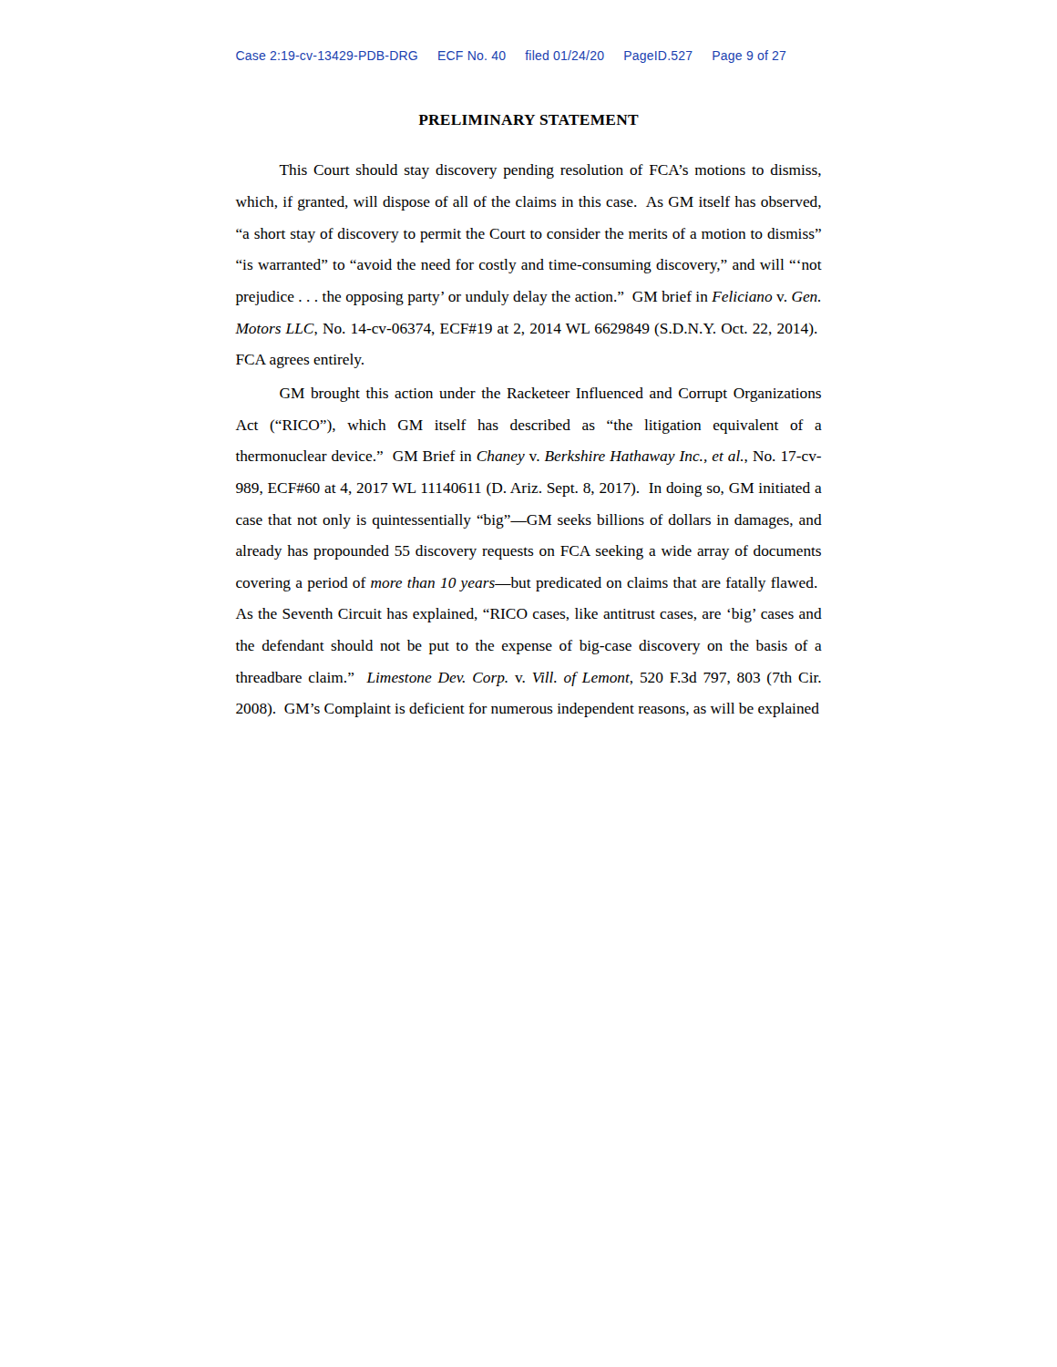Case 2:19-cv-13429-PDB-DRG ECF No. 40 filed 01/24/20 PageID.527 Page 9 of 27
PRELIMINARY STATEMENT
This Court should stay discovery pending resolution of FCA’s motions to dismiss, which, if granted, will dispose of all of the claims in this case. As GM itself has observed, “a short stay of discovery to permit the Court to consider the merits of a motion to dismiss” “is warranted” to “avoid the need for costly and time-consuming discovery,” and will “‘not prejudice . . . the opposing party’ or unduly delay the action.” GM brief in Feliciano v. Gen. Motors LLC, No. 14-cv-06374, ECF#19 at 2, 2014 WL 6629849 (S.D.N.Y. Oct. 22, 2014). FCA agrees entirely.
GM brought this action under the Racketeer Influenced and Corrupt Organizations Act (“RICO”), which GM itself has described as “the litigation equivalent of a thermonuclear device.” GM Brief in Chaney v. Berkshire Hathaway Inc., et al., No. 17-cv-989, ECF#60 at 4, 2017 WL 11140611 (D. Ariz. Sept. 8, 2017). In doing so, GM initiated a case that not only is quintessentially “big”—GM seeks billions of dollars in damages, and already has propounded 55 discovery requests on FCA seeking a wide array of documents covering a period of more than 10 years—but predicated on claims that are fatally flawed. As the Seventh Circuit has explained, “RICO cases, like antitrust cases, are ‘big’ cases and the defendant should not be put to the expense of big-case discovery on the basis of a threadbare claim.” Limestone Dev. Corp. v. Vill. of Lemont, 520 F.3d 797, 803 (7th Cir. 2008). GM’s Complaint is deficient for numerous independent reasons, as will be explained